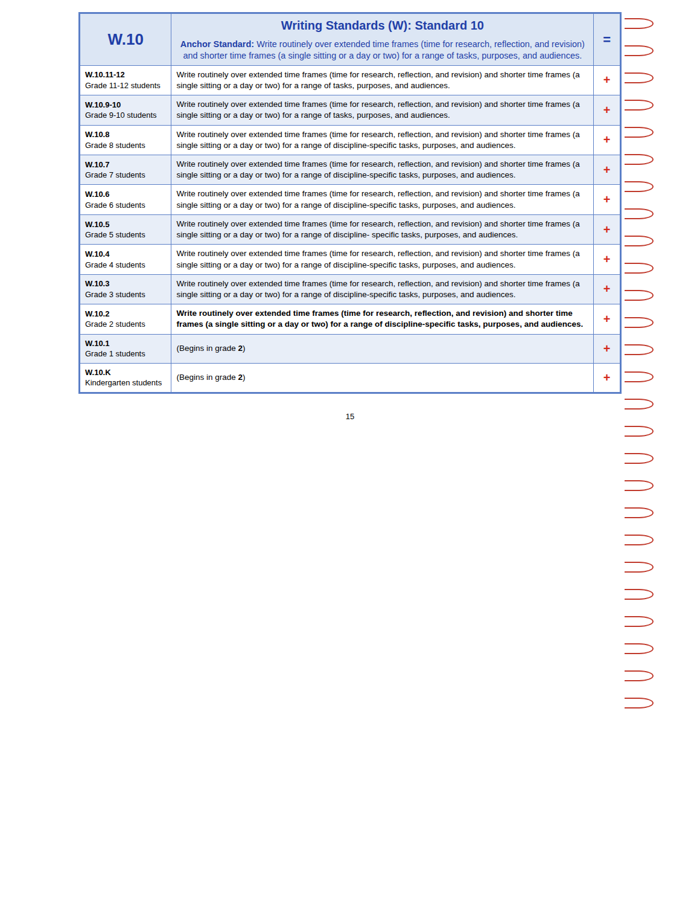| W.10 | Writing Standards (W): Standard 10 Anchor Standard: Write routinely over extended time frames (time for research, reflection, and revision) and shorter time frames (a single sitting or a day or two) for a range of tasks, purposes, and audiences. | = |
| W.10.11-12 Grade 11-12 students | Write routinely over extended time frames (time for research, reflection, and revision) and shorter time frames (a single sitting or a day or two) for a range of tasks, purposes, and audiences. | + |
| W.10.9-10 Grade 9-10 students | Write routinely over extended time frames (time for research, reflection, and revision) and shorter time frames (a single sitting or a day or two) for a range of tasks, purposes, and audiences. | + |
| W.10.8 Grade 8 students | Write routinely over extended time frames (time for research, reflection, and revision) and shorter time frames (a single sitting or a day or two) for a range of discipline-specific tasks, purposes, and audiences. | + |
| W.10.7 Grade 7 students | Write routinely over extended time frames (time for research, reflection, and revision) and shorter time frames (a single sitting or a day or two) for a range of discipline-specific tasks, purposes, and audiences. | + |
| W.10.6 Grade 6 students | Write routinely over extended time frames (time for research, reflection, and revision) and shorter time frames (a single sitting or a day or two) for a range of discipline-specific tasks, purposes, and audiences. | + |
| W.10.5 Grade 5 students | Write routinely over extended time frames (time for research, reflection, and revision) and shorter time frames (a single sitting or a day or two) for a range of discipline- specific tasks, purposes, and audiences. | + |
| W.10.4 Grade 4 students | Write routinely over extended time frames (time for research, reflection, and revision) and shorter time frames (a single sitting or a day or two) for a range of discipline-specific tasks, purposes, and audiences. | + |
| W.10.3 Grade 3 students | Write routinely over extended time frames (time for research, reflection, and revision) and shorter time frames (a single sitting or a day or two) for a range of discipline-specific tasks, purposes, and audiences. | + |
| W.10.2 Grade 2 students | Write routinely over extended time frames (time for research, reflection, and revision) and shorter time frames (a single sitting or a day or two) for a range of discipline-specific tasks, purposes, and audiences. | + |
| W.10.1 Grade 1 students | (Begins in grade 2 ) | + |
| W.10.K Kindergarten students | (Begins in grade 2 ) | + |
15